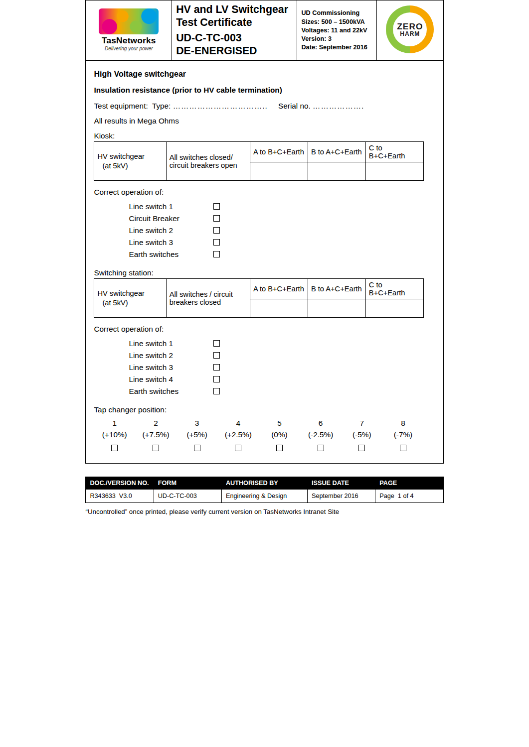| TasNetworks Delivering your power | HV and LV Switchgear Test Certificate UD-C-TC-003 DE-ENERGISED | UD Commissioning Sizes: 500 – 1500kVA Voltages: 11 and 22kV Version: 3 Date: September 2016 | ZERO HARM |
High Voltage switchgear
Insulation resistance (prior to HV cable termination)
Test equipment: Type: …………………………….. Serial no. ……………….
All results in Mega Ohms
Kiosk:
| HV switchgear (at 5kV) | All switches closed/ circuit breakers open | A to B+C+Earth | B to A+C+Earth | C to B+C+Earth |
Correct operation of:
| Line switch 1 | |
| Circuit Breaker | |
| Line switch 2 | |
| Line switch 3 | |
| Earth switches | |
Switching station:
| HV switchgear (at 5kV) | All switches / circuit breakers closed | A to B+C+Earth | B to A+C+Earth | C to B+C+Earth |
Correct operation of:
| Line switch 1 | |
| Line switch 2 | |
| Line switch 3 | |
| Line switch 4 | |
| Earth switches | |
Tap changer position:
| 1 | 2 | 3 | 4 | 5 | 6 | 7 | 8 |
| (+10%) | (+7.5%) | (+5%) | (+2.5%) | (0%) | (-2.5%) | (-5%) | (-7%) |
| DOC./VERSION NO. | FORM | AUTHORISED BY | ISSUE DATE | PAGE |
| --- | --- | --- | --- | --- |
| R343633 V3.0 | UD-C-TC-003 | Engineering & Design | September 2016 | Page 1 of 4 |
“Uncontrolled” once printed, please verify current version on TasNetworks Intranet Site